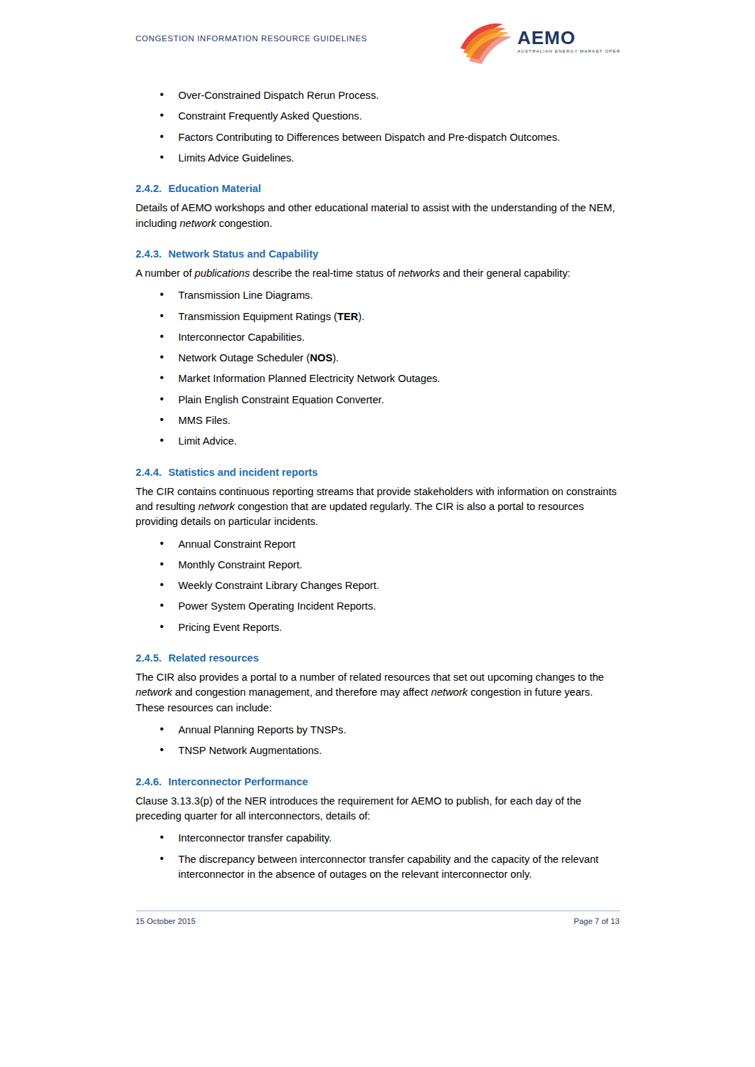Congestion Information Resource Guidelines
AEMO AUSTRALIAN ENERGY MARKET OPERATOR
Over-Constrained Dispatch Rerun Process.
Constraint Frequently Asked Questions.
Factors Contributing to Differences between Dispatch and Pre-dispatch Outcomes.
Limits Advice Guidelines.
2.4.2. Education Material
Details of AEMO workshops and other educational material to assist with the understanding of the NEM, including network congestion.
2.4.3. Network Status and Capability
A number of publications describe the real-time status of networks and their general capability:
Transmission Line Diagrams.
Transmission Equipment Ratings (TER).
Interconnector Capabilities.
Network Outage Scheduler (NOS).
Market Information Planned Electricity Network Outages.
Plain English Constraint Equation Converter.
MMS Files.
Limit Advice.
2.4.4. Statistics and incident reports
The CIR contains continuous reporting streams that provide stakeholders with information on constraints and resulting network congestion that are updated regularly. The CIR is also a portal to resources providing details on particular incidents.
Annual Constraint Report
Monthly Constraint Report.
Weekly Constraint Library Changes Report.
Power System Operating Incident Reports.
Pricing Event Reports.
2.4.5. Related resources
The CIR also provides a portal to a number of related resources that set out upcoming changes to the network and congestion management, and therefore may affect network congestion in future years. These resources can include:
Annual Planning Reports by TNSPs.
TNSP Network Augmentations.
2.4.6. Interconnector Performance
Clause 3.13.3(p) of the NER introduces the requirement for AEMO to publish, for each day of the preceding quarter for all interconnectors, details of:
Interconnector transfer capability.
The discrepancy between interconnector transfer capability and the capacity of the relevant interconnector in the absence of outages on the relevant interconnector only.
15 October 2015
Page 7 of 13